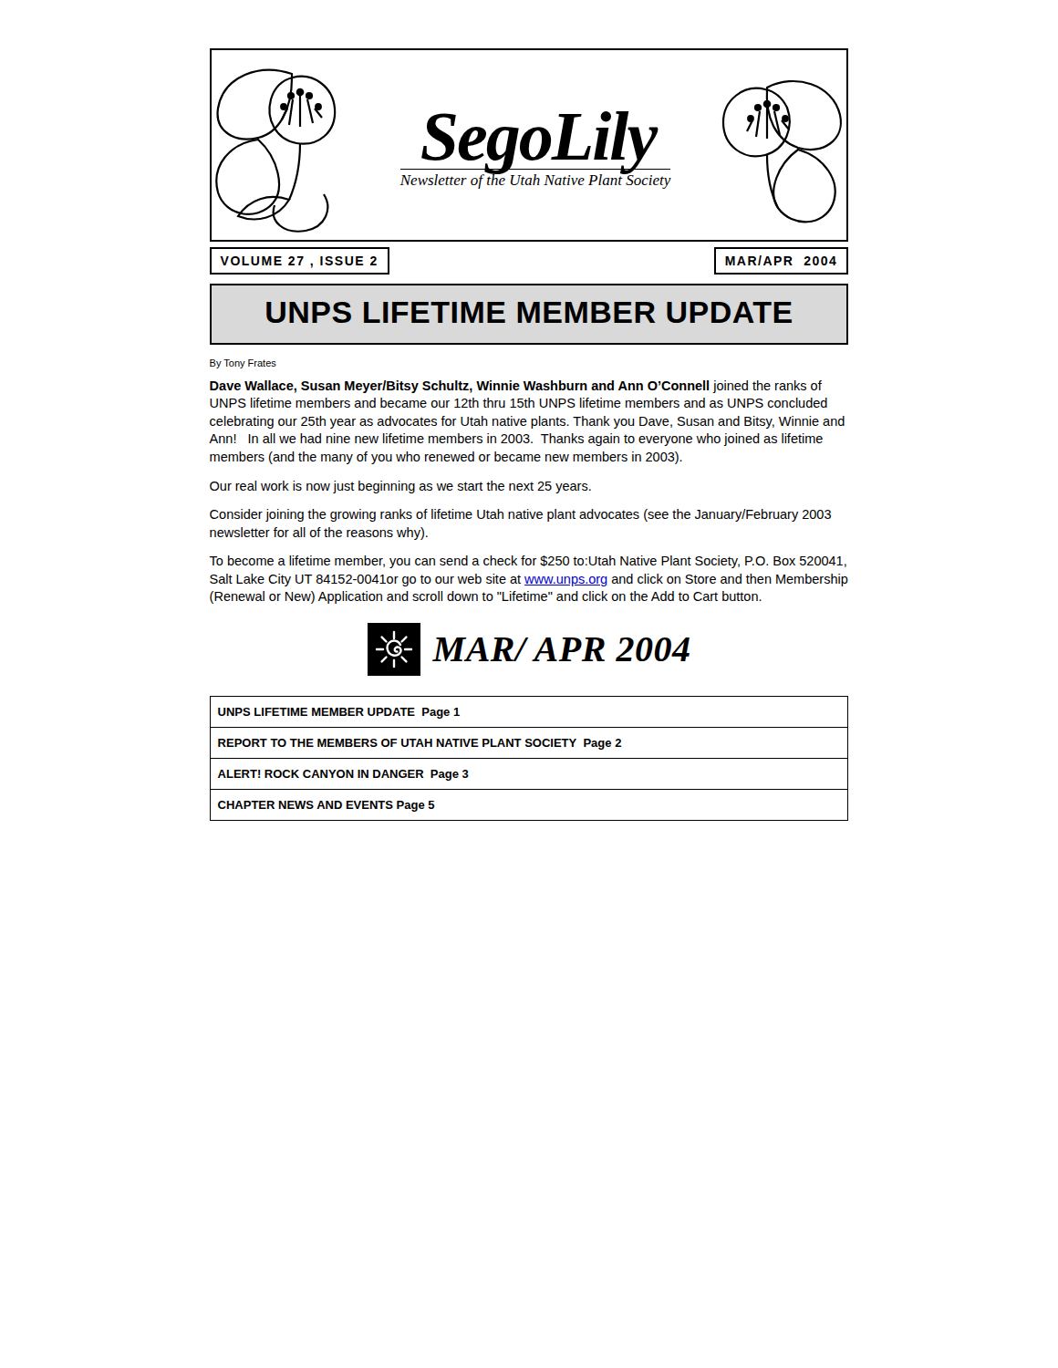SegoLily
Newsletter of the Utah Native Plant Society
VOLUME 27 , ISSUE 2
MAR/APR 2004
UNPS LIFETIME MEMBER UPDATE
By Tony Frates
Dave Wallace, Susan Meyer/Bitsy Schultz, Winnie Washburn and Ann O’Connell joined the ranks of UNPS lifetime members and became our 12th thru 15th UNPS lifetime members and as UNPS concluded celebrating our 25th year as advocates for Utah native plants. Thank you Dave, Susan and Bitsy, Winnie and Ann! In all we had nine new lifetime members in 2003. Thanks again to everyone who joined as lifetime members (and the many of you who renewed or became new members in 2003).
Our real work is now just beginning as we start the next 25 years.
Consider joining the growing ranks of lifetime Utah native plant advocates (see the January/February 2003 newsletter for all of the reasons why).
To become a lifetime member, you can send a check for $250 to:Utah Native Plant Society, P.O. Box 520041, Salt Lake City UT 84152-0041or go to our web site at www.unps.org and click on Store and then Membership (Renewal or New) Application and scroll down to "Lifetime" and click on the Add to Cart button.
MAR/ APR 2004
| UNPS LIFETIME MEMBER UPDATE Page 1 |
| REPORT TO THE MEMBERS OF UTAH NATIVE PLANT SOCIETY Page 2 |
| ALERT! ROCK CANYON IN DANGER Page 3 |
| CHAPTER NEWS AND EVENTS Page 5 |